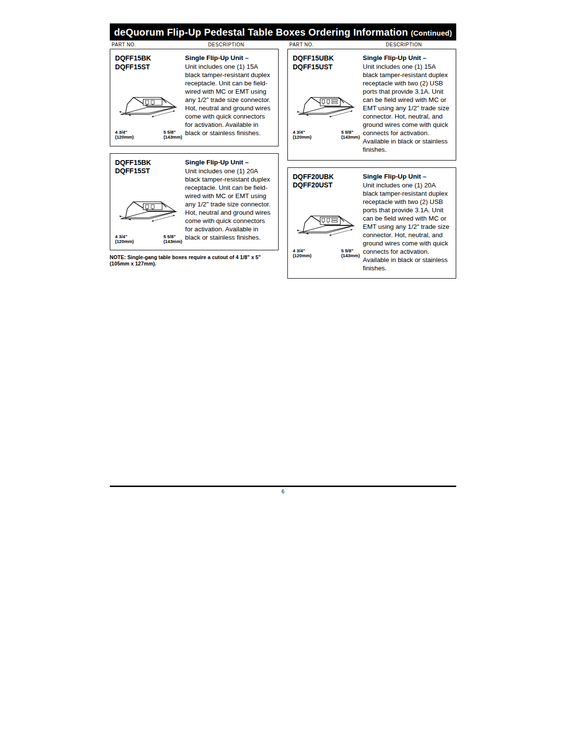deQuorum Flip-Up Pedestal Table Boxes Ordering Information (Continued)
PART NO.
DESCRIPTION
DQFF15BK
DQFF15ST
4 3/4"
(120mm)
5 5/8"
(143mm)
Single Flip-Up Unit –
Unit includes one (1) 15A black tamper-resistant duplex receptacle. Unit can be field-wired with MC or EMT using any 1/2" trade size connector. Hot, neutral and ground wires come with quick connectors for activation. Available in black or stainless finishes.
DQFF15BK
DQFF15ST
4 3/4"
(120mm)
5 5/8"
(143mm)
Single Flip-Up Unit –
Unit includes one (1) 20A black tamper-resistant duplex receptacle. Unit can be field-wired with MC or EMT using any 1/2" trade size connector. Hot, neutral and ground wires come with quick connectors for activation. Available in black or stainless finishes.
NOTE: Single-gang table boxes require a cutout of 4 1/8" x 5" (105mm x 127mm).
PART NO.
DESCRIPTION
DQFF15UBK
DQFF15UST
4 3/4"
(120mm)
5 5/8"
(143mm)
Single Flip-Up Unit –
Unit includes one (1) 15A black tamper-resistant duplex receptacle with two (2) USB ports that provide 3.1A. Unit can be field wired with MC or EMT using any 1/2" trade size connector. Hot, neutral, and ground wires come with quick connects for activation. Available in black or stainless finishes.
DQFF20UBK
DQFF20UST
4 3/4"
(120mm)
5 5/8"
(143mm)
Single Flip-Up Unit –
Unit includes one (1) 20A black tamper-resistant duplex receptacle with two (2) USB ports that provide 3.1A. Unit can be field wired with MC or EMT using any 1/2" trade size connector. Hot, neutral, and ground wires come with quick connects for activation. Available in black or stainless finishes.
6